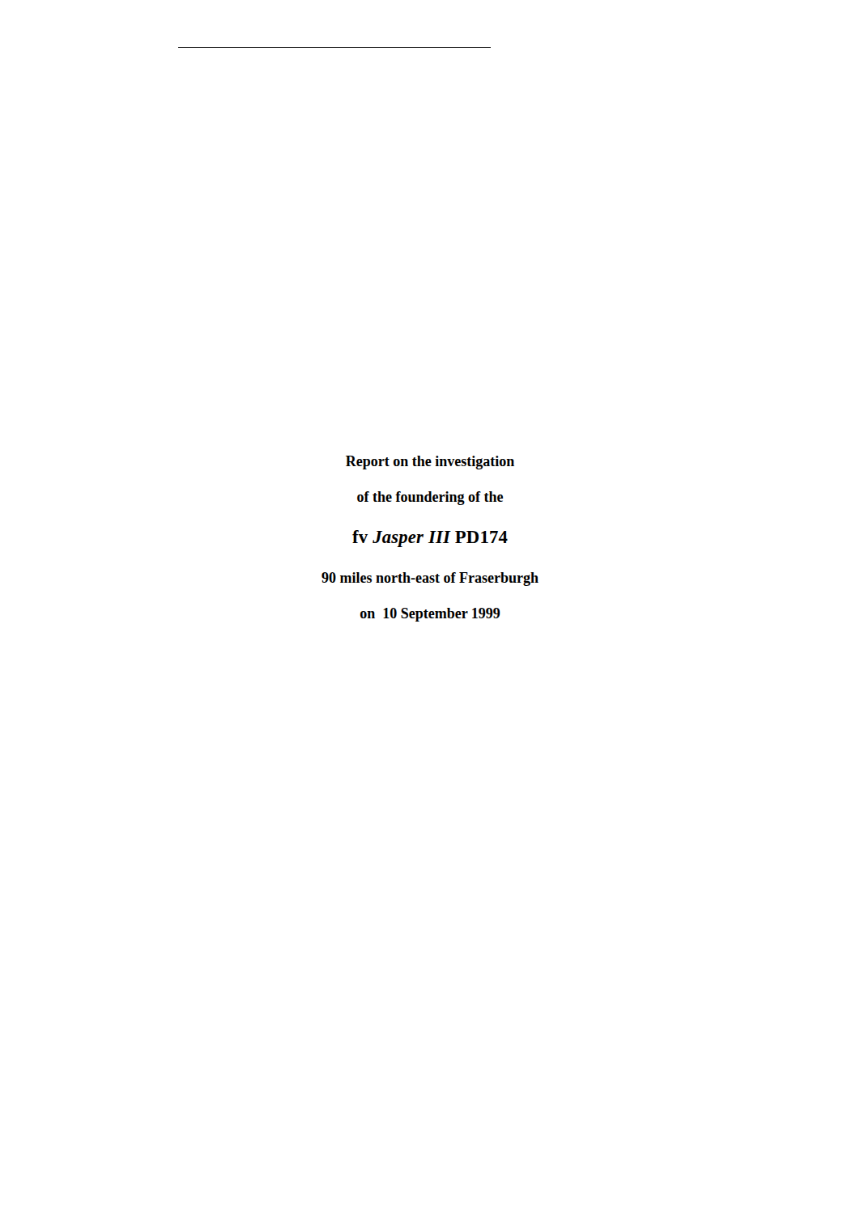Report on the investigation
of the foundering of the
fv Jasper III PD174
90 miles north-east of Fraserburgh
on 10 September 1999